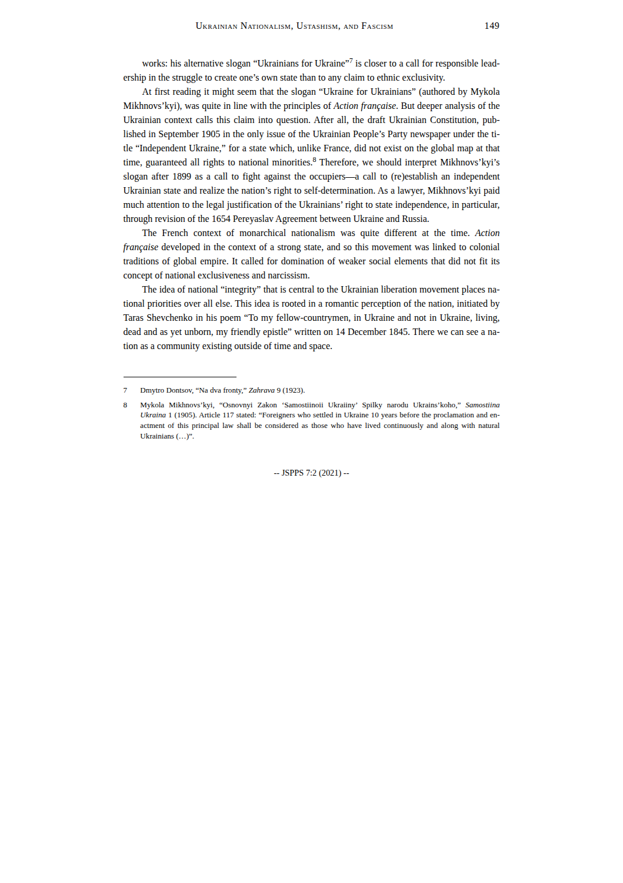Ukrainian Nationalism, Ustashism, and Fascism 149
works: his alternative slogan “Ukrainians for Ukraine”7 is closer to a call for responsible leadership in the struggle to create one’s own state than to any claim to ethnic exclusivity.
At first reading it might seem that the slogan “Ukraine for Ukrainians” (authored by Mykola Mikhnovs’kyi), was quite in line with the principles of Action française. But deeper analysis of the Ukrainian context calls this claim into question. After all, the draft Ukrainian Constitution, published in September 1905 in the only issue of the Ukrainian People’s Party newspaper under the title “Independent Ukraine,” for a state which, unlike France, did not exist on the global map at that time, guaranteed all rights to national minorities.8 Therefore, we should interpret Mikhnovs’kyi’s slogan after 1899 as a call to fight against the occupiers—a call to (re)establish an independent Ukrainian state and realize the nation’s right to self-determination. As a lawyer, Mikhnovs’kyi paid much attention to the legal justification of the Ukrainians’ right to state independence, in particular, through revision of the 1654 Pereyaslav Agreement between Ukraine and Russia.
The French context of monarchical nationalism was quite different at the time. Action française developed in the context of a strong state, and so this movement was linked to colonial traditions of global empire. It called for domination of weaker social elements that did not fit its concept of national exclusiveness and narcissism.
The idea of national “integrity” that is central to the Ukrainian liberation movement places national priorities over all else. This idea is rooted in a romantic perception of the nation, initiated by Taras Shevchenko in his poem “To my fellow-countrymen, in Ukraine and not in Ukraine, living, dead and as yet unborn, my friendly epistle” written on 14 December 1845. There we can see a nation as a community existing outside of time and space.
7 Dmytro Dontsov, “Na dva fronty,” Zahrava 9 (1923).
8 Mykola Mikhnovs’kyi, “Osnovnyi Zakon ‘Samostiinoii Ukraiiny’ Spilky narodu Ukrains’koho,” Samostiina Ukraina 1 (1905). Article 117 stated: “Foreigners who settled in Ukraine 10 years before the proclamation and enactment of this principal law shall be considered as those who have lived continuously and along with natural Ukrainians (…)”.
-- JSPPS 7:2 (2021) --